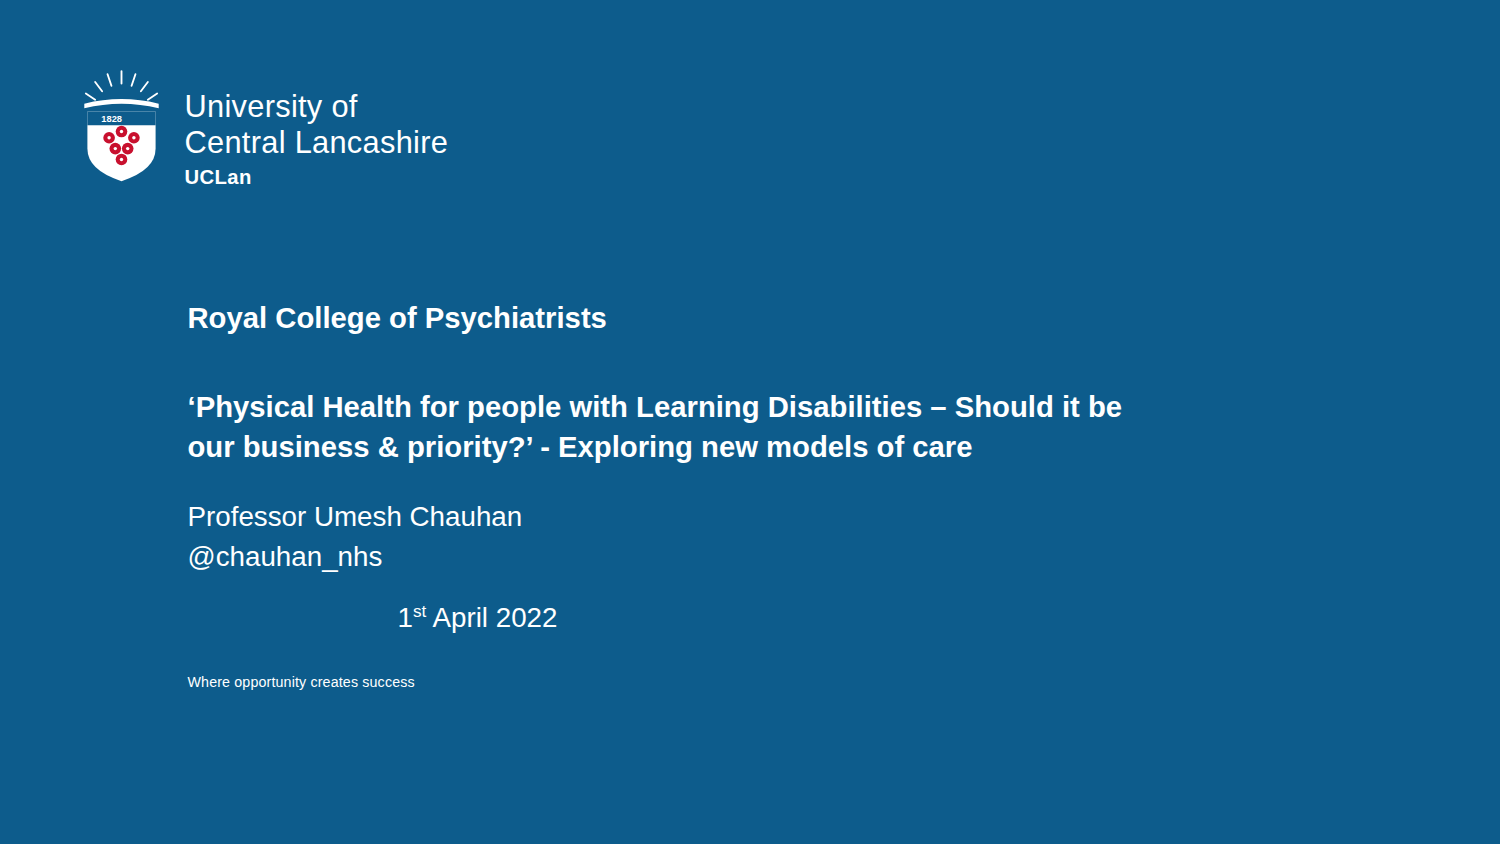1828
University of
Central Lancashire
UCLan
Royal College of Psychiatrists
‘Physical Health for people with Learning Disabilities – Should it be our business & priority?’ - Exploring new models of care
Professor Umesh Chauhan
@chauhan_nhs
1st April 2022
Where opportunity creates success